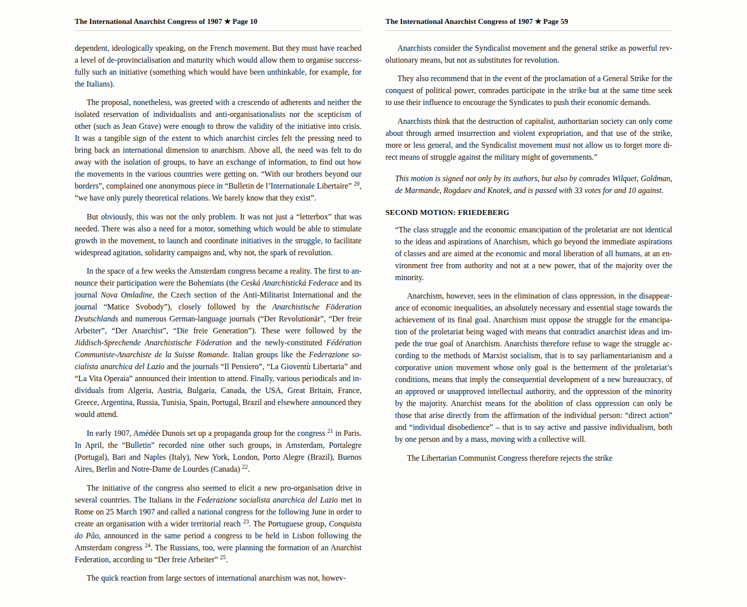The International Anarchist Congress of 1907 ★ Page 10
dependent, ideologically speaking, on the French movement. But they must have reached a level of de-provincialisation and maturity which would allow them to organise successfully such an initiative (something which would have been unthinkable, for example, for the Italians).
The proposal, nonetheless, was greeted with a crescendo of adherents and neither the isolated reservation of individualists and anti-organisationalists nor the scepticism of other (such as Jean Grave) were enough to throw the validity of the initiative into crisis. It was a tangible sign of the extent to which anarchist circles felt the pressing need to bring back an international dimension to anarchism. Above all, the need was felt to do away with the isolation of groups, to have an exchange of information, to find out how the movements in the various countries were getting on. “With our brothers beyond our borders”, complained one anonymous piece in “Bulletin de l’Internationale Libertaire” 20, “we have only purely theoretical relations. We barely know that they exist”.
But obviously, this was not the only problem. It was not just a “letterbox” that was needed. There was also a need for a motor, something which would be able to stimulate growth in the movement, to launch and coordinate initiatives in the struggle, to facilitate widespread agitation, solidarity campaigns and, why not, the spark of revolution.
In the space of a few weeks the Amsterdam congress became a reality. The first to announce their participation were the Bohemians (the Ceská Anarchistická Federace and its journal Nova Omladine, the Czech section of the Anti-Militarist International and the journal “Matice Svobody”), closely followed by the Anarchistische Föderation Deutschlands and numerous German-language journals (“Der Revolutionär”, “Der freie Arbeiter”, “Der Anarchist”, “Die freie Generation”). These were followed by the Jiddisch-Sprechende Anarchistische Föderation and the newly-constituted Fédération Communiste-Anarchiste de la Suisse Romande. Italian groups like the Federazione socialista anarchica del Lazio and the journals “Il Pensiero”, “La Gioventù Libertaria” and “La Vita Operaia” announced their intention to attend. Finally, various periodicals and individuals from Algeria, Austria, Bulgaria, Canada, the USA, Great Britain, France, Greece, Argentina, Russia, Tunisia, Spain, Portugal, Brazil and elsewhere announced they would attend.
In early 1907, Amédée Dunois set up a propaganda group for the congress 21 in Paris. In April, the “Bulletin” recorded nine other such groups, in Amsterdam, Portalegre (Portugal), Bari and Naples (Italy), New York, London, Porto Alegre (Brazil), Buenos Aires, Berlin and Notre-Dame de Lourdes (Canada) 22.
The initiative of the congress also seemed to elicit a new pro-organisation drive in several countries. The Italians in the Federazione socialista anarchica del Lazio met in Rome on 25 March 1907 and called a national congress for the following June in order to create an organisation with a wider territorial reach 23. The Portuguese group, Conquista do Pão, announced in the same period a congress to be held in Lisbon following the Amsterdam congress 24. The Russians, too, were planning the formation of an Anarchist Federation, according to “Der freie Arbeiter” 25.
The quick reaction from large sectors of international anarchism was not, howev-
The International Anarchist Congress of 1907 ★ Page 59
Anarchists consider the Syndicalist movement and the general strike as powerful revolutionary means, but not as substitutes for revolution.
They also recommend that in the event of the proclamation of a General Strike for the conquest of political power, comrades participate in the strike but at the same time seek to use their influence to encourage the Syndicates to push their economic demands.
Anarchists think that the destruction of capitalist, authoritarian society can only come about through armed insurrection and violent expropriation, and that use of the strike, more or less general, and the Syndicalist movement must not allow us to forget more direct means of struggle against the military might of governments.”
This motion is signed not only by its authors, but also by comrades Wilquet, Goldman, de Marmande, Rogdaev and Knotek, and is passed with 33 votes for and 10 against.
Second motion: Friedeberg
“The class struggle and the economic emancipation of the proletariat are not identical to the ideas and aspirations of Anarchism, which go beyond the immediate aspirations of classes and are aimed at the economic and moral liberation of all humans, at an environment free from authority and not at a new power, that of the majority over the minority.
Anarchism, however, sees in the elimination of class oppression, in the disappearance of economic inequalities, an absolutely necessary and essential stage towards the achievement of its final goal. Anarchism must oppose the struggle for the emancipation of the proletariat being waged with means that contradict anarchist ideas and impede the true goal of Anarchism. Anarchists therefore refuse to wage the struggle according to the methods of Marxist socialism, that is to say parliamentarianism and a corporative union movement whose only goal is the betterment of the proletariat’s conditions, means that imply the consequential development of a new bureaucracy, of an approved or unapproved intellectual authority, and the oppression of the minority by the majority. Anarchist means for the abolition of class oppression can only be those that arise directly from the affirmation of the individual person: “direct action” and “individual disobedience” – that is to say active and passive individualism, both by one person and by a mass, moving with a collective will.
The Libertarian Communist Congress therefore rejects the strike